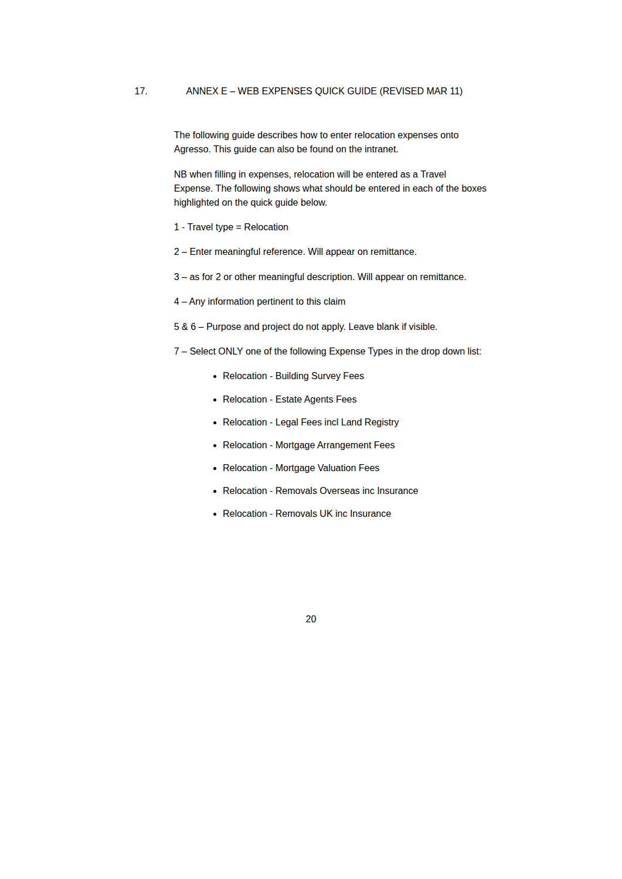17.
ANNEX E – WEB EXPENSES QUICK GUIDE (REVISED MAR 11)
The following guide describes how to enter relocation expenses onto Agresso. This guide can also be found on the intranet.
NB when filling in expenses, relocation will be entered as a Travel Expense. The following shows what should be entered in each of the boxes highlighted on the quick guide below.
1 - Travel type = Relocation
2 – Enter meaningful reference. Will appear on remittance.
3 – as for 2 or other meaningful description. Will appear on remittance.
4 – Any information pertinent to this claim
5 & 6 – Purpose and project do not apply. Leave blank if visible.
7 – Select ONLY one of the following Expense Types in the drop down list:
Relocation - Building Survey Fees
Relocation - Estate Agents Fees
Relocation - Legal Fees incl Land Registry
Relocation - Mortgage Arrangement Fees
Relocation - Mortgage Valuation Fees
Relocation - Removals Overseas inc Insurance
Relocation - Removals UK inc Insurance
20